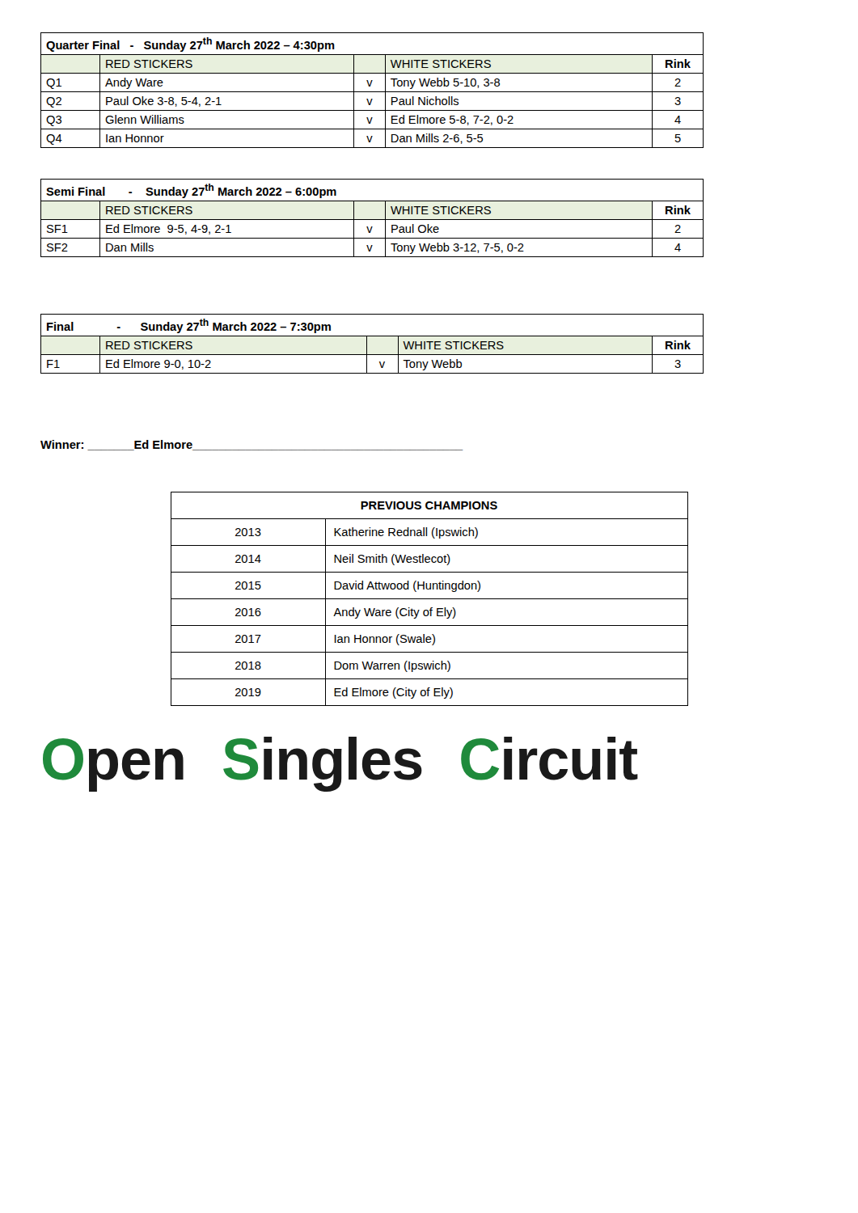| Quarter Final - Sunday 27 th March 2022 – 4:30pm |
| | RED STICKERS | | WHITE STICKERS | Rink |
| Q1 | Andy Ware | v | Tony Webb 5-10, 3-8 | 2 |
| Q2 | Paul Oke 3-8, 5-4, 2-1 | v | Paul Nicholls | 3 |
| Q3 | Glenn Williams | v | Ed Elmore 5-8, 7-2, 0-2 | 4 |
| Q4 | Ian Honnor | v | Dan Mills 2-6, 5-5 | 5 |
| Semi Final - Sunday 27 th March 2022 – 6:00pm |
| | RED STICKERS | | WHITE STICKERS | Rink |
| SF1 | Ed Elmore 9-5, 4-9, 2-1 | v | Paul Oke | 2 |
| SF2 | Dan Mills | v | Tony Webb 3-12, 7-5, 0-2 | 4 |
| Final - Sunday 27 th March 2022 – 7:30pm |
| | RED STICKERS | | WHITE STICKERS | Rink |
| F1 | Ed Elmore 9-0, 10-2 | v | Tony Webb | 3 |
Winner: _______Ed Elmore_________________________________________
| PREVIOUS CHAMPIONS |
| --- |
| 2013 | Katherine Rednall (Ipswich) |
| 2014 | Neil Smith (Westlecot) |
| 2015 | David Attwood (Huntingdon) |
| 2016 | Andy Ware (City of Ely) |
| 2017 | Ian Honnor (Swale) |
| 2018 | Dom Warren (Ipswich) |
| 2019 | Ed Elmore (City of Ely) |
Open Singles Circuit